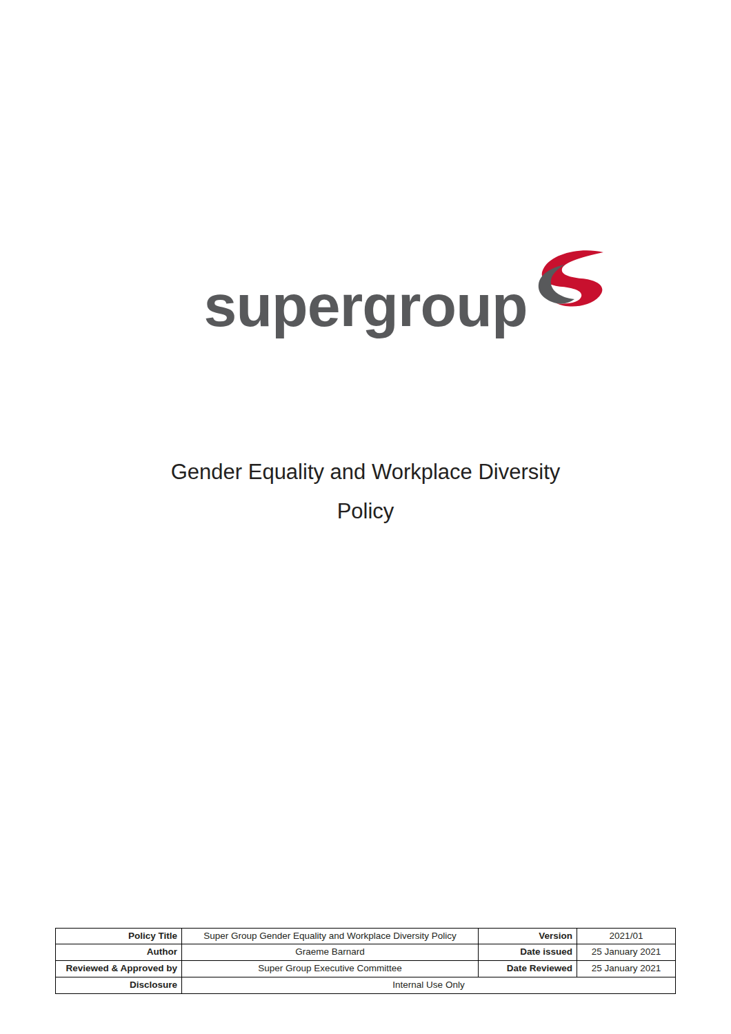supergroup
Gender Equality and Workplace Diversity
Policy
| Policy Title | Super Group Gender Equality and Workplace Diversity Policy | Version | 2021/01 |
| Author | Graeme Barnard | Date issued | 25 January 2021 |
| Reviewed & Approved by | Super Group Executive Committee | Date Reviewed | 25 January 2021 |
| Disclosure | Internal Use Only |